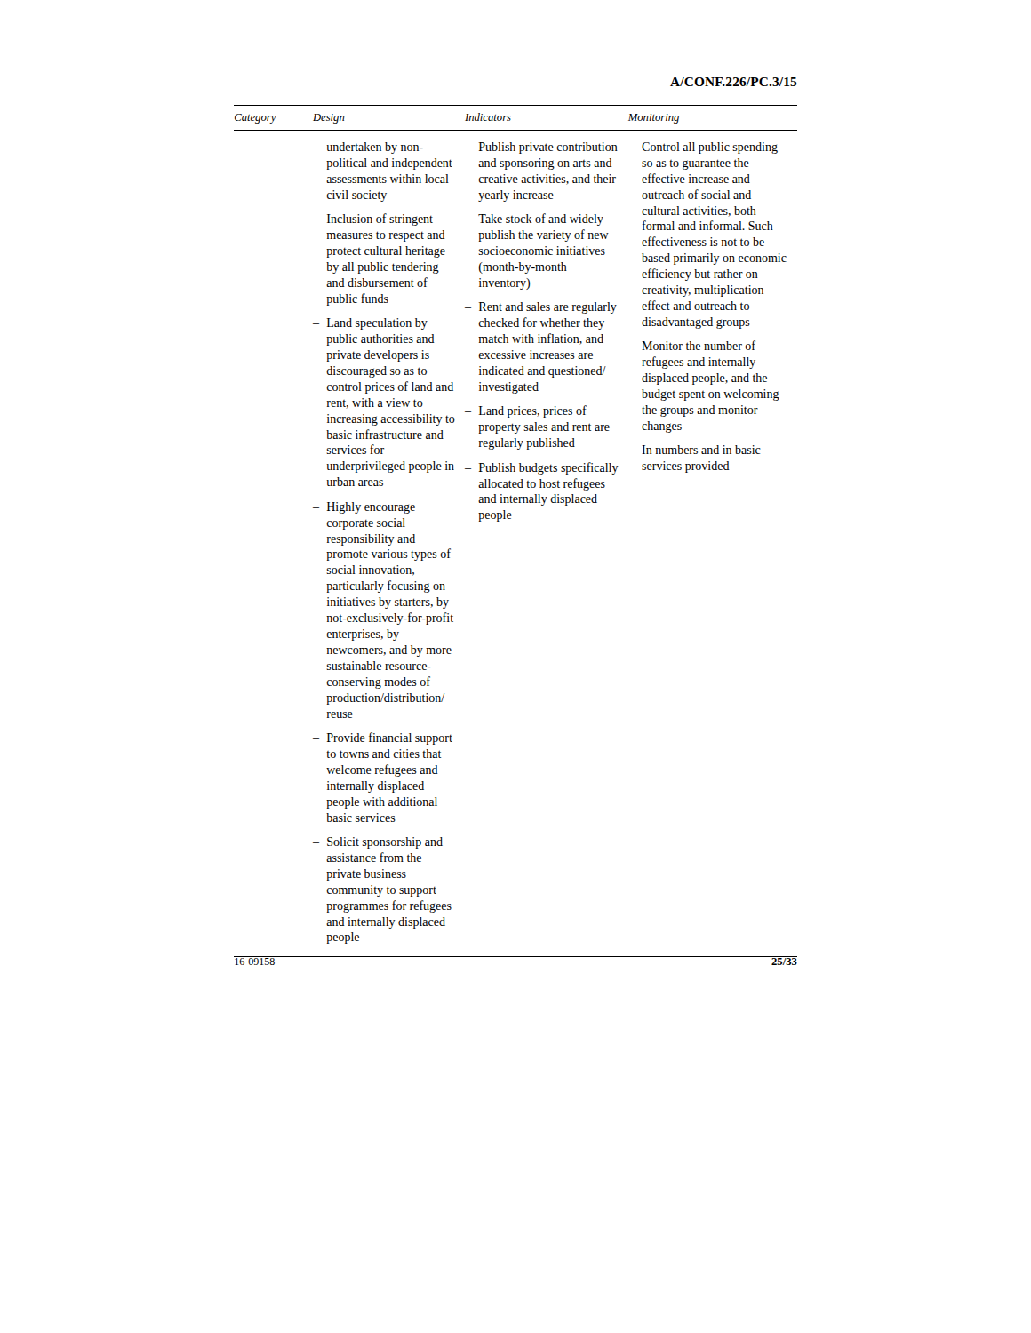A/CONF.226/PC.3/15
| Category | Design | Indicators | Monitoring |
| --- | --- | --- | --- |
| | undertaken by non-political and independent assessments within local civil society Inclusion of stringent measures to respect and protect cultural heritage by all public tendering and disbursement of public funds Land speculation by public authorities and private developers is discouraged so as to control prices of land and rent, with a view to increasing accessibility to basic infrastructure and services for underprivileged people in urban areas Highly encourage corporate social responsibility and promote various types of social innovation, particularly focusing on initiatives by starters, by not-exclusively-for-profit enterprises, by newcomers, and by more sustainable resource-conserving modes of production/distribution/ reuse Provide financial support to towns and cities that welcome refugees and internally displaced people with additional basic services Solicit sponsorship and assistance from the private business community to support programmes for refugees and internally displaced people | Publish private contribution and sponsoring on arts and creative activities, and their yearly increase Take stock of and widely publish the variety of new socioeconomic initiatives (month-by-month inventory) Rent and sales are regularly checked for whether they match with inflation, and excessive increases are indicated and questioned/ investigated Land prices, prices of property sales and rent are regularly published Publish budgets specifically allocated to host refugees and internally displaced people | Control all public spending so as to guarantee the effective increase and outreach of social and cultural activities, both formal and informal. Such effectiveness is not to be based primarily on economic efficiency but rather on creativity, multiplication effect and outreach to disadvantaged groups Monitor the number of refugees and internally displaced people, and the budget spent on welcoming the groups and monitor changes In numbers and in basic services provided |
16-09158 25/33